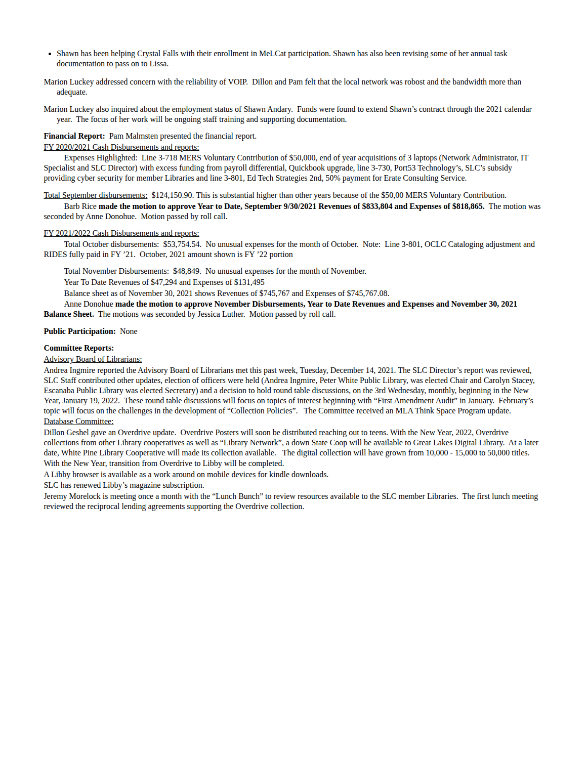Shawn has been helping Crystal Falls with their enrollment in MeLCat participation. Shawn has also been revising some of her annual task documentation to pass on to Lissa.
Marion Luckey addressed concern with the reliability of VOIP. Dillon and Pam felt that the local network was robost and the bandwidth more than adequate.
Marion Luckey also inquired about the employment status of Shawn Andary. Funds were found to extend Shawn’s contract through the 2021 calendar year. The focus of her work will be ongoing staff training and supporting documentation.
Financial Report: Pam Malmsten presented the financial report.
FY 2020/2021 Cash Disbursements and reports:
Expenses Highlighted: Line 3-718 MERS Voluntary Contribution of $50,000, end of year acquisitions of 3 laptops (Network Administrator, IT Specialist and SLC Director) with excess funding from payroll differential, Quickbook upgrade, line 3-730, Port53 Technology’s, SLC’s subsidy providing cyber security for member Libraries and line 3-801, Ed Tech Strategies 2nd, 50% payment for Erate Consulting Service.
Total September disbursements: $124,150.90. This is substantial higher than other years because of the $50,00 MERS Voluntary Contribution.
Barb Rice made the motion to approve Year to Date, September 9/30/2021 Revenues of $833,804 and Expenses of $818,865. The motion was seconded by Anne Donohue. Motion passed by roll call.
FY 2021/2022 Cash Disbursements and reports:
Total October disbursements: $53,754.54. No unusual expenses for the month of October. Note: Line 3-801, OCLC Cataloging adjustment and RIDES fully paid in FY ’21. October, 2021 amount shown is FY ’22 portion
Total November Disbursements: $48,849. No unusual expenses for the month of November.
Year To Date Revenues of $47,294 and Expenses of $131,495
Balance sheet as of November 30, 2021 shows Revenues of $745,767 and Expenses of $745,767.08.
Anne Donohue made the motion to approve November Disbursements, Year to Date Revenues and Expenses and November 30, 2021 Balance Sheet. The motions was seconded by Jessica Luther. Motion passed by roll call.
Public Participation: None
Committee Reports:
Advisory Board of Librarians:
Andrea Ingmire reported the Advisory Board of Librarians met this past week, Tuesday, December 14, 2021. The SLC Director’s report was reviewed, SLC Staff contributed other updates, election of officers were held (Andrea Ingmire, Peter White Public Library, was elected Chair and Carolyn Stacey, Escanaba Public Library was elected Secretary) and a decision to hold round table discussions, on the 3rd Wednesday, monthly, beginning in the New Year, January 19, 2022. These round table discussions will focus on topics of interest beginning with “First Amendment Audit” in January. February’s topic will focus on the challenges in the development of “Collection Policies”. The Committee received an MLA Think Space Program update.
Database Committee:
Dillon Geshel gave an Overdrive update. Overdrive Posters will soon be distributed reaching out to teens. With the New Year, 2022, Overdrive collections from other Library cooperatives as well as “Library Network”, a down State Coop will be available to Great Lakes Digital Library. At a later date, White Pine Library Cooperative will made its collection available. The digital collection will have grown from 10,000 - 15,000 to 50,000 titles.
With the New Year, transition from Overdrive to Libby will be completed.
A Libby browser is available as a work around on mobile devices for kindle downloads.
SLC has renewed Libby’s magazine subscription.
Jeremy Morelock is meeting once a month with the “Lunch Bunch” to review resources available to the SLC member Libraries. The first lunch meeting reviewed the reciprocal lending agreements supporting the Overdrive collection.